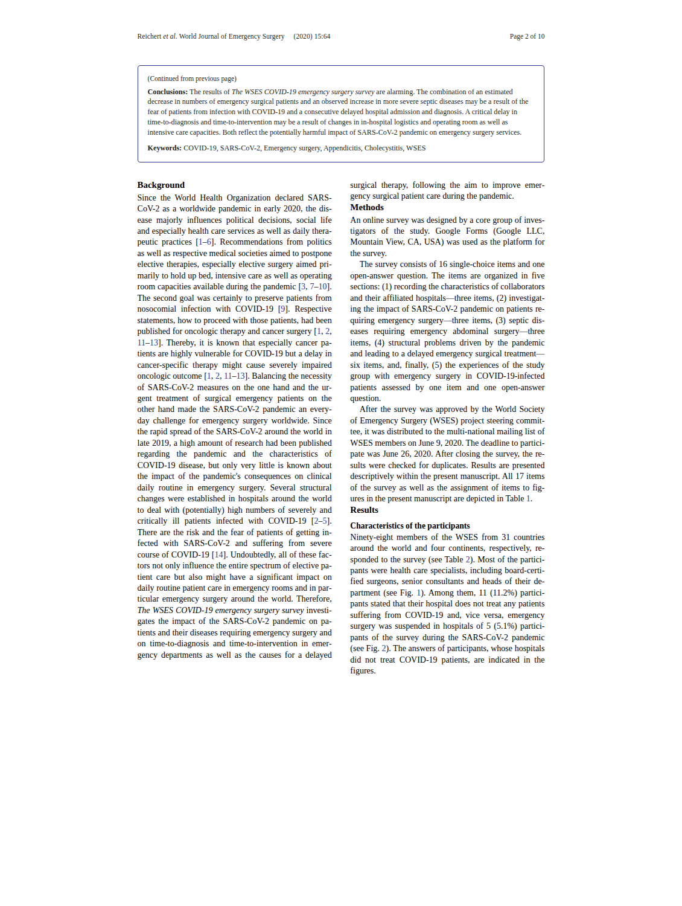Reichert et al. World Journal of Emergency Surgery (2020) 15:64
Page 2 of 10
(Continued from previous page)
Conclusions: The results of The WSES COVID-19 emergency surgery survey are alarming. The combination of an estimated decrease in numbers of emergency surgical patients and an observed increase in more severe septic diseases may be a result of the fear of patients from infection with COVID-19 and a consecutive delayed hospital admission and diagnosis. A critical delay in time-to-diagnosis and time-to-intervention may be a result of changes in in-hospital logistics and operating room as well as intensive care capacities. Both reflect the potentially harmful impact of SARS-CoV-2 pandemic on emergency surgery services.
Keywords: COVID-19, SARS-CoV-2, Emergency surgery, Appendicitis, Cholecystitis, WSES
Background
Since the World Health Organization declared SARS-CoV-2 as a worldwide pandemic in early 2020, the disease majorly influences political decisions, social life and especially health care services as well as daily therapeutic practices [1–6]. Recommendations from politics as well as respective medical societies aimed to postpone elective therapies, especially elective surgery aimed primarily to hold up bed, intensive care as well as operating room capacities available during the pandemic [3, 7–10]. The second goal was certainly to preserve patients from nosocomial infection with COVID-19 [9]. Respective statements, how to proceed with those patients, had been published for oncologic therapy and cancer surgery [1, 2, 11–13]. Thereby, it is known that especially cancer patients are highly vulnerable for COVID-19 but a delay in cancer-specific therapy might cause severely impaired oncologic outcome [1, 2, 11–13]. Balancing the necessity of SARS-CoV-2 measures on the one hand and the urgent treatment of surgical emergency patients on the other hand made the SARS-CoV-2 pandemic an everyday challenge for emergency surgery worldwide. Since the rapid spread of the SARS-CoV-2 around the world in late 2019, a high amount of research had been published regarding the pandemic and the characteristics of COVID-19 disease, but only very little is known about the impact of the pandemic's consequences on clinical daily routine in emergency surgery. Several structural changes were established in hospitals around the world to deal with (potentially) high numbers of severely and critically ill patients infected with COVID-19 [2–5]. There are the risk and the fear of patients of getting infected with SARS-CoV-2 and suffering from severe course of COVID-19 [14]. Undoubtedly, all of these factors not only influence the entire spectrum of elective patient care but also might have a significant impact on daily routine patient care in emergency rooms and in particular emergency surgery around the world. Therefore, The WSES COVID-19 emergency surgery survey investigates the impact of the SARS-CoV-2 pandemic on patients and their diseases requiring emergency surgery and on time-to-diagnosis and time-to-intervention in emergency departments as well as the causes for a delayed surgical therapy, following the aim to improve emergency surgical patient care during the pandemic.
Methods
An online survey was designed by a core group of investigators of the study. Google Forms (Google LLC, Mountain View, CA, USA) was used as the platform for the survey.
The survey consists of 16 single-choice items and one open-answer question. The items are organized in five sections: (1) recording the characteristics of collaborators and their affiliated hospitals—three items, (2) investigating the impact of SARS-CoV-2 pandemic on patients requiring emergency surgery—three items, (3) septic diseases requiring emergency abdominal surgery—three items, (4) structural problems driven by the pandemic and leading to a delayed emergency surgical treatment—six items, and, finally, (5) the experiences of the study group with emergency surgery in COVID-19-infected patients assessed by one item and one open-answer question.
After the survey was approved by the World Society of Emergency Surgery (WSES) project steering committee, it was distributed to the multi-national mailing list of WSES members on June 9, 2020. The deadline to participate was June 26, 2020. After closing the survey, the results were checked for duplicates. Results are presented descriptively within the present manuscript. All 17 items of the survey as well as the assignment of items to figures in the present manuscript are depicted in Table 1.
Results
Characteristics of the participants
Ninety-eight members of the WSES from 31 countries around the world and four continents, respectively, responded to the survey (see Table 2). Most of the participants were health care specialists, including board-certified surgeons, senior consultants and heads of their department (see Fig. 1). Among them, 11 (11.2%) participants stated that their hospital does not treat any patients suffering from COVID-19 and, vice versa, emergency surgery was suspended in hospitals of 5 (5.1%) participants of the survey during the SARS-CoV-2 pandemic (see Fig. 2). The answers of participants, whose hospitals did not treat COVID-19 patients, are indicated in the figures.